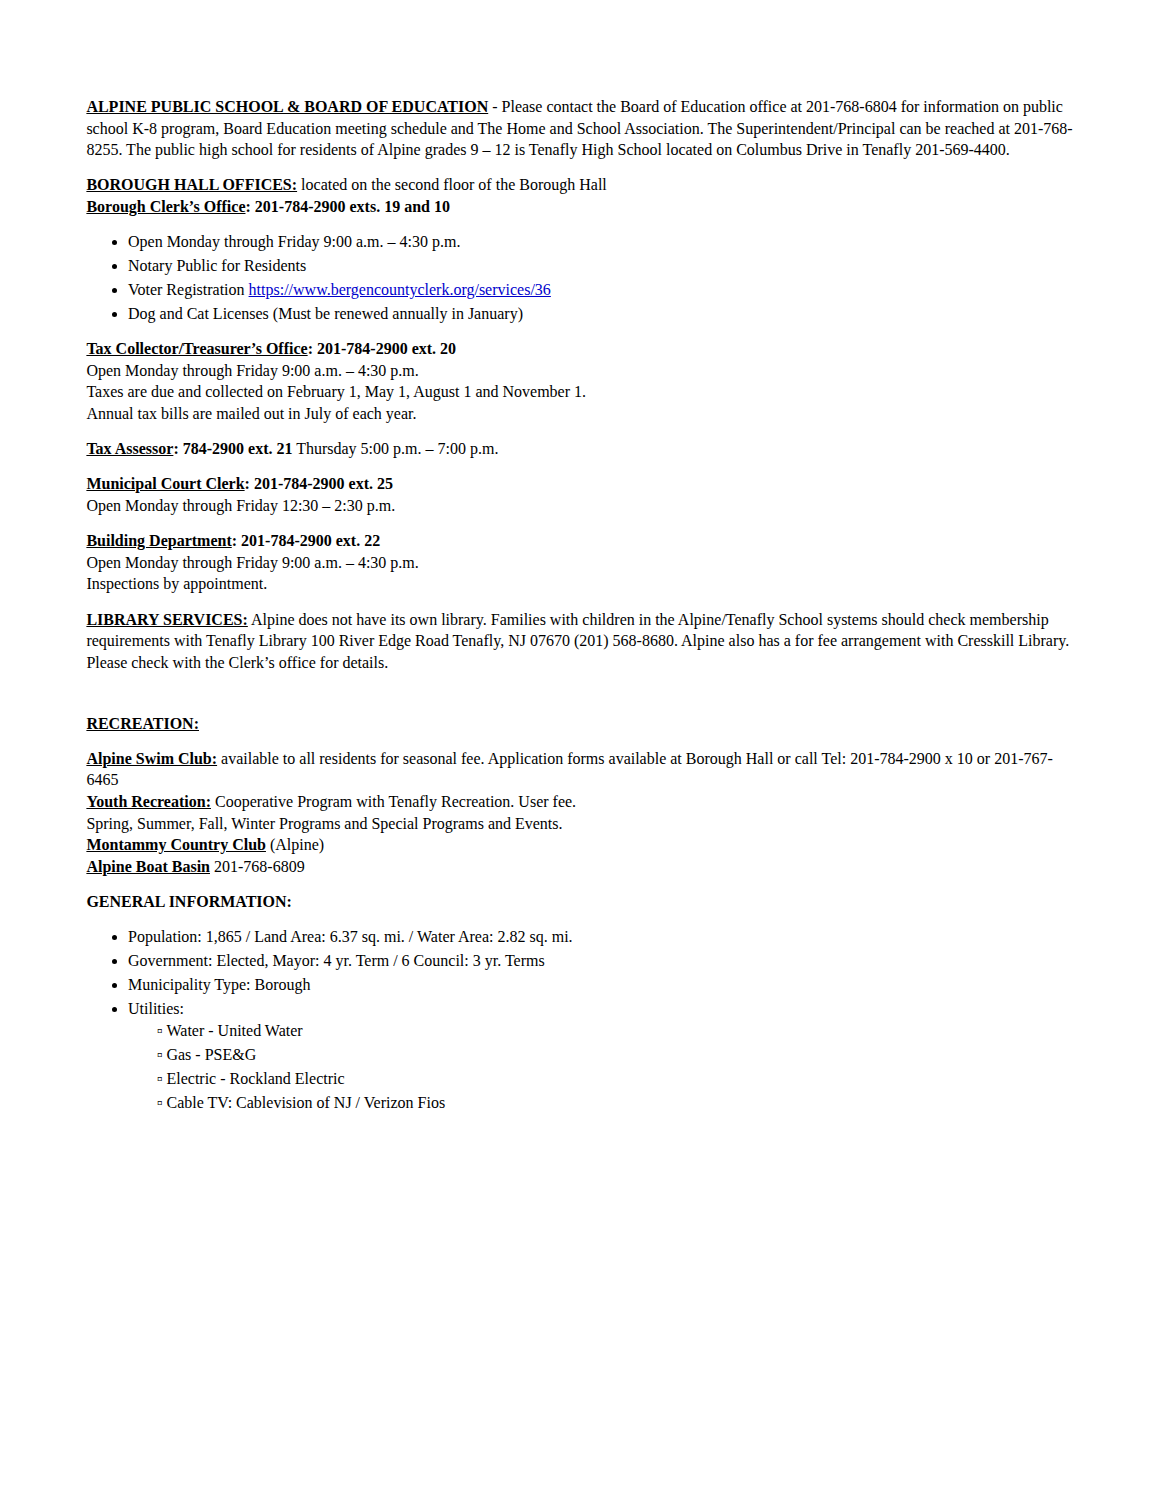ALPINE PUBLIC SCHOOL & BOARD OF EDUCATION - Please contact the Board of Education office at 201-768-6804 for information on public school K-8 program, Board Education meeting schedule and The Home and School Association. The Superintendent/Principal can be reached at 201-768-8255. The public high school for residents of Alpine grades 9 – 12 is Tenafly High School located on Columbus Drive in Tenafly 201-569-4400.
BOROUGH HALL OFFICES: located on the second floor of the Borough Hall
Borough Clerk’s Office: 201-784-2900 exts. 19 and 10
Open Monday through Friday 9:00 a.m. – 4:30 p.m.
Notary Public for Residents
Voter Registration https://www.bergencountyclerk.org/services/36
Dog and Cat Licenses (Must be renewed annually in January)
Tax Collector/Treasurer’s Office: 201-784-2900 ext. 20
Open Monday through Friday 9:00 a.m. – 4:30 p.m.
Taxes are due and collected on February 1, May 1, August 1 and November 1.
Annual tax bills are mailed out in July of each year.
Tax Assessor: 784-2900 ext. 21 Thursday 5:00 p.m. – 7:00 p.m.
Municipal Court Clerk: 201-784-2900 ext. 25
Open Monday through Friday 12:30 – 2:30 p.m.
Building Department: 201-784-2900 ext. 22
Open Monday through Friday 9:00 a.m. – 4:30 p.m.
Inspections by appointment.
LIBRARY SERVICES: Alpine does not have its own library. Families with children in the Alpine/Tenafly School systems should check membership requirements with Tenafly Library 100 River Edge Road Tenafly, NJ 07670 (201) 568-8680. Alpine also has a for fee arrangement with Cresskill Library. Please check with the Clerk’s office for details.
RECREATION:
Alpine Swim Club: available to all residents for seasonal fee. Application forms available at Borough Hall or call Tel: 201-784-2900 x 10 or 201-767-6465
Youth Recreation: Cooperative Program with Tenafly Recreation. User fee.
Spring, Summer, Fall, Winter Programs and Special Programs and Events.
Montammy Country Club (Alpine)
Alpine Boat Basin 201-768-6809
GENERAL INFORMATION:
Population: 1,865 / Land Area: 6.37 sq. mi. / Water Area: 2.82 sq. mi.
Government: Elected, Mayor: 4 yr. Term / 6 Council: 3 yr. Terms
Municipality Type: Borough
Utilities:
Water - United Water
Gas - PSE&G
Electric - Rockland Electric
Cable TV: Cablevision of NJ / Verizon Fios